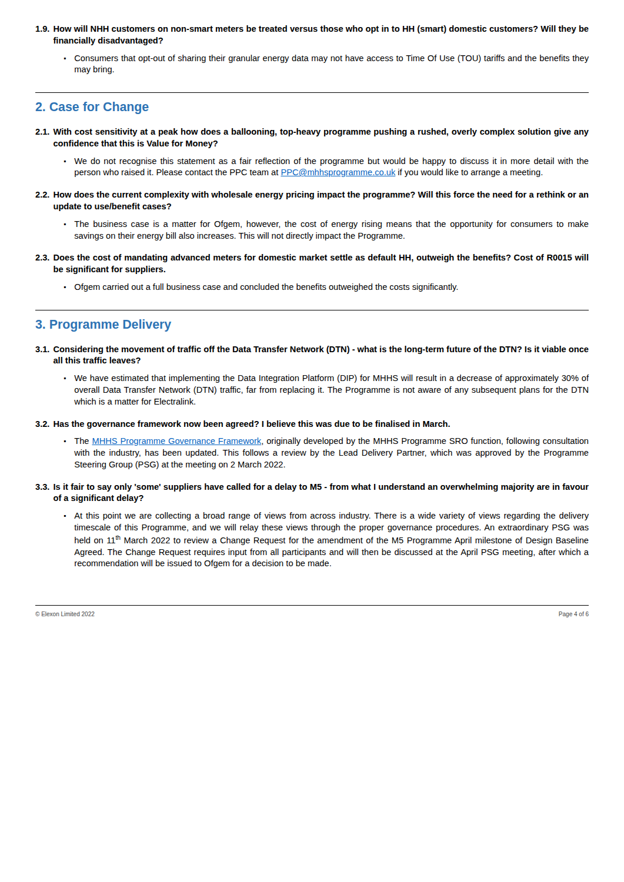1.9. How will NHH customers on non-smart meters be treated versus those who opt in to HH (smart) domestic customers? Will they be financially disadvantaged?
▪ Consumers that opt-out of sharing their granular energy data may not have access to Time Of Use (TOU) tariffs and the benefits they may bring.
2. Case for Change
2.1. With cost sensitivity at a peak how does a ballooning, top-heavy programme pushing a rushed, overly complex solution give any confidence that this is Value for Money?
▪ We do not recognise this statement as a fair reflection of the programme but would be happy to discuss it in more detail with the person who raised it. Please contact the PPC team at PPC@mhhsprogramme.co.uk if you would like to arrange a meeting.
2.2. How does the current complexity with wholesale energy pricing impact the programme? Will this force the need for a rethink or an update to use/benefit cases?
▪ The business case is a matter for Ofgem, however, the cost of energy rising means that the opportunity for consumers to make savings on their energy bill also increases. This will not directly impact the Programme.
2.3. Does the cost of mandating advanced meters for domestic market settle as default HH, outweigh the benefits? Cost of R0015 will be significant for suppliers.
▪ Ofgem carried out a full business case and concluded the benefits outweighed the costs significantly.
3. Programme Delivery
3.1. Considering the movement of traffic off the Data Transfer Network (DTN) - what is the long-term future of the DTN? Is it viable once all this traffic leaves?
▪ We have estimated that implementing the Data Integration Platform (DIP) for MHHS will result in a decrease of approximately 30% of overall Data Transfer Network (DTN) traffic, far from replacing it. The Programme is not aware of any subsequent plans for the DTN which is a matter for Electralink.
3.2. Has the governance framework now been agreed? I believe this was due to be finalised in March.
▪ The MHHS Programme Governance Framework, originally developed by the MHHS Programme SRO function, following consultation with the industry, has been updated. This follows a review by the Lead Delivery Partner, which was approved by the Programme Steering Group (PSG) at the meeting on 2 March 2022.
3.3. Is it fair to say only 'some' suppliers have called for a delay to M5 - from what I understand an overwhelming majority are in favour of a significant delay?
▪ At this point we are collecting a broad range of views from across industry. There is a wide variety of views regarding the delivery timescale of this Programme, and we will relay these views through the proper governance procedures. An extraordinary PSG was held on 11th March 2022 to review a Change Request for the amendment of the M5 Programme April milestone of Design Baseline Agreed. The Change Request requires input from all participants and will then be discussed at the April PSG meeting, after which a recommendation will be issued to Ofgem for a decision to be made.
© Elexon Limited 2022 Page 4 of 6